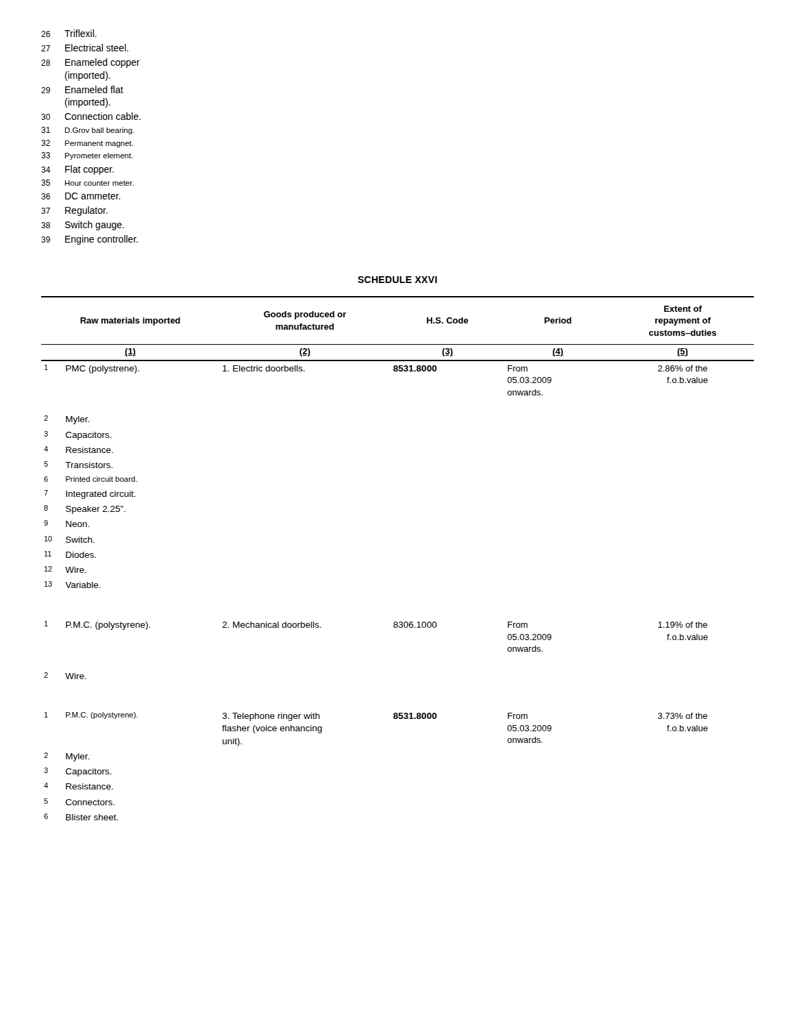26 Triflexil.
27 Electrical steel.
28 Enameled copper
(imported).
29 Enameled flat
(imported).
30 Connection cable.
31 D.Grov ball bearing.
32 Permanent magnet.
33 Pyrometer element.
34 Flat copper.
35 Hour counter meter.
36 DC ammeter.
37 Regulator.
38 Switch gauge.
39 Engine controller.
SCHEDULE XXVI
| Raw materials imported | Goods produced or manufactured | H.S. Code | Period | Extent of repayment of customs–duties |
| --- | --- | --- | --- | --- |
| (1) | (2) | (3) | (4) | (5) |
| 1 | PMC (polystrene). | 1. Electric doorbells. | 8531.8000 | From 05.03.2009 onwards. | 2.86% of the f.o.b.value |
| 2 | Myler. | | | | |
| 3 | Capacitors. | | | | |
| 4 | Resistance. | | | | |
| 5 | Transistors. | | | | |
| 6 | Printed circuit board. | | | | |
| 7 | Integrated circuit. | | | | |
| 8 | Speaker 2.25”. | | | | |
| 9 | Neon. | | | | |
| 10 | Switch. | | | | |
| 11 | Diodes. | | | | |
| 12 | Wire. | | | | |
| 13 | Variable. | | | | |
| 1 | P.M.C. (polystyrene). | 2. Mechanical doorbells. | 8306.1000 | From 05.03.2009 onwards. | 1.19% of the f.o.b.value |
| 2 | Wire. | | | | |
| 1 | P.M.C. (polystyrene). | 3. Telephone ringer with flasher (voice enhancing unit). | 8531.8000 | From 05.03.2009 onwards. | 3.73% of the f.o.b.value |
| 2 | Myler. | | | | |
| 3 | Capacitors. | | | | |
| 4 | Resistance. | | | | |
| 5 | Connectors. | | | | |
| 6 | Blister sheet. | | | | |